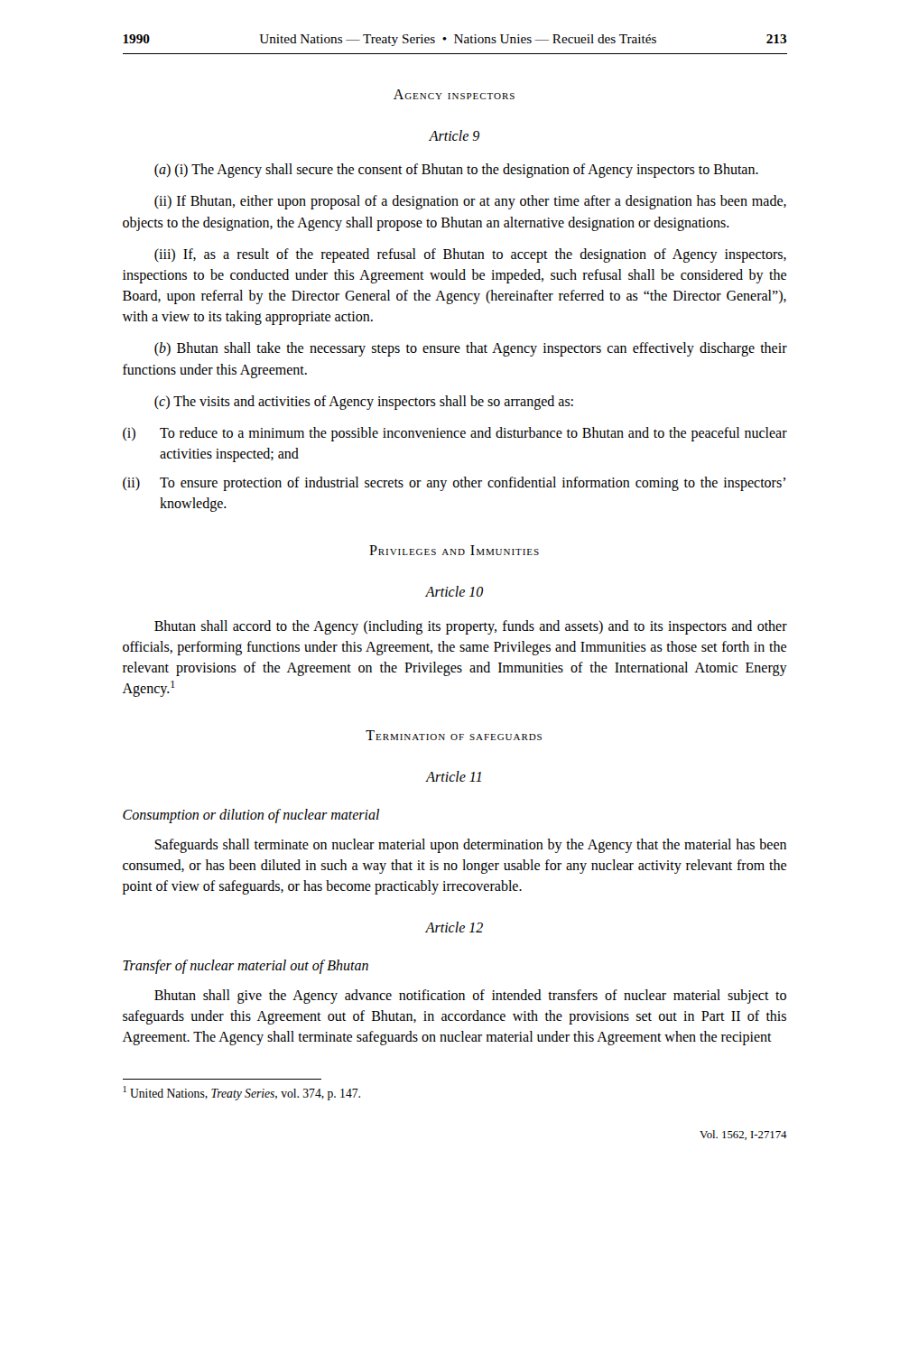1990 United Nations — Treaty Series • Nations Unies — Recueil des Traités 213
Agency inspectors
Article 9
(a) (i) The Agency shall secure the consent of Bhutan to the designation of Agency inspectors to Bhutan.
(ii) If Bhutan, either upon proposal of a designation or at any other time after a designation has been made, objects to the designation, the Agency shall propose to Bhutan an alternative designation or designations.
(iii) If, as a result of the repeated refusal of Bhutan to accept the designation of Agency inspectors, inspections to be conducted under this Agreement would be impeded, such refusal shall be considered by the Board, upon referral by the Director General of the Agency (hereinafter referred to as “the Director General”), with a view to its taking appropriate action.
(b) Bhutan shall take the necessary steps to ensure that Agency inspectors can effectively discharge their functions under this Agreement.
(c) The visits and activities of Agency inspectors shall be so arranged as:
(i) To reduce to a minimum the possible inconvenience and disturbance to Bhutan and to the peaceful nuclear activities inspected; and
(ii) To ensure protection of industrial secrets or any other confidential information coming to the inspectors’ knowledge.
Privileges and Immunities
Article 10
Bhutan shall accord to the Agency (including its property, funds and assets) and to its inspectors and other officials, performing functions under this Agreement, the same Privileges and Immunities as those set forth in the relevant provisions of the Agreement on the Privileges and Immunities of the International Atomic Energy Agency.1
Termination of safeguards
Article 11
Consumption or dilution of nuclear material
Safeguards shall terminate on nuclear material upon determination by the Agency that the material has been consumed, or has been diluted in such a way that it is no longer usable for any nuclear activity relevant from the point of view of safeguards, or has become practicably irrecoverable.
Article 12
Transfer of nuclear material out of Bhutan
Bhutan shall give the Agency advance notification of intended transfers of nuclear material subject to safeguards under this Agreement out of Bhutan, in accordance with the provisions set out in Part II of this Agreement. The Agency shall terminate safeguards on nuclear material under this Agreement when the recipient
1 United Nations, Treaty Series, vol. 374, p. 147.
Vol. 1562, I-27174